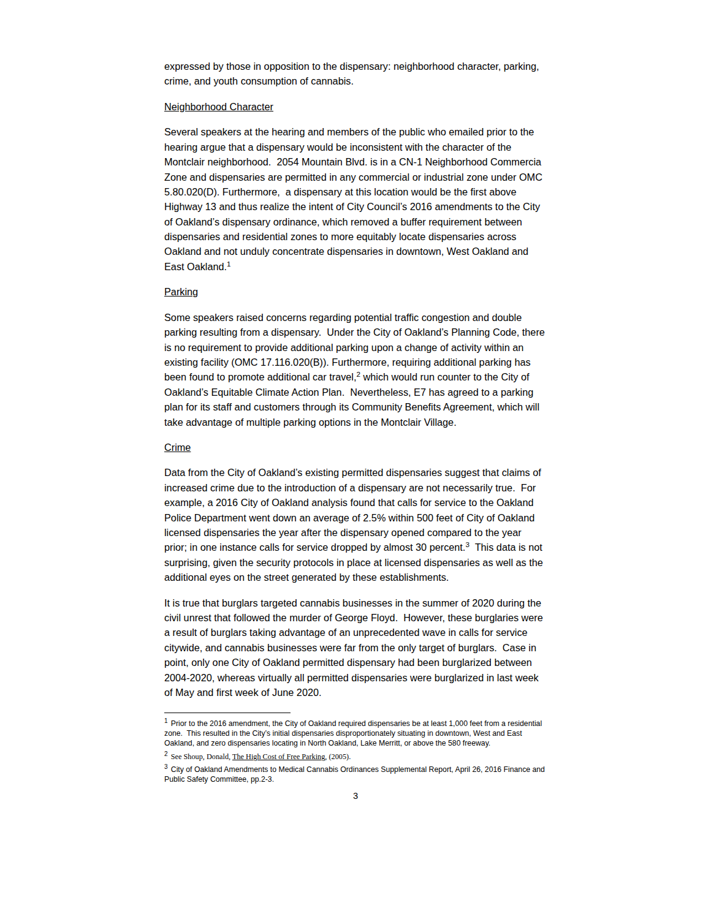expressed by those in opposition to the dispensary: neighborhood character, parking, crime, and youth consumption of cannabis.
Neighborhood Character
Several speakers at the hearing and members of the public who emailed prior to the hearing argue that a dispensary would be inconsistent with the character of the Montclair neighborhood. 2054 Mountain Blvd. is in a CN-1 Neighborhood Commercia Zone and dispensaries are permitted in any commercial or industrial zone under OMC 5.80.020(D). Furthermore, a dispensary at this location would be the first above Highway 13 and thus realize the intent of City Council’s 2016 amendments to the City of Oakland’s dispensary ordinance, which removed a buffer requirement between dispensaries and residential zones to more equitably locate dispensaries across Oakland and not unduly concentrate dispensaries in downtown, West Oakland and East Oakland.1
Parking
Some speakers raised concerns regarding potential traffic congestion and double parking resulting from a dispensary. Under the City of Oakland’s Planning Code, there is no requirement to provide additional parking upon a change of activity within an existing facility (OMC 17.116.020(B)). Furthermore, requiring additional parking has been found to promote additional car travel,2 which would run counter to the City of Oakland’s Equitable Climate Action Plan. Nevertheless, E7 has agreed to a parking plan for its staff and customers through its Community Benefits Agreement, which will take advantage of multiple parking options in the Montclair Village.
Crime
Data from the City of Oakland’s existing permitted dispensaries suggest that claims of increased crime due to the introduction of a dispensary are not necessarily true. For example, a 2016 City of Oakland analysis found that calls for service to the Oakland Police Department went down an average of 2.5% within 500 feet of City of Oakland licensed dispensaries the year after the dispensary opened compared to the year prior; in one instance calls for service dropped by almost 30 percent.3 This data is not surprising, given the security protocols in place at licensed dispensaries as well as the additional eyes on the street generated by these establishments.
It is true that burglars targeted cannabis businesses in the summer of 2020 during the civil unrest that followed the murder of George Floyd. However, these burglaries were a result of burglars taking advantage of an unprecedented wave in calls for service citywide, and cannabis businesses were far from the only target of burglars. Case in point, only one City of Oakland permitted dispensary had been burglarized between 2004-2020, whereas virtually all permitted dispensaries were burglarized in last week of May and first week of June 2020.
1 Prior to the 2016 amendment, the City of Oakland required dispensaries be at least 1,000 feet from a residential zone. This resulted in the City’s initial dispensaries disproportionately situating in downtown, West and East Oakland, and zero dispensaries locating in North Oakland, Lake Merritt, or above the 580 freeway.
2 See Shoup, Donald, The High Cost of Free Parking, (2005).
3 City of Oakland Amendments to Medical Cannabis Ordinances Supplemental Report, April 26, 2016 Finance and Public Safety Committee, pp.2-3.
3